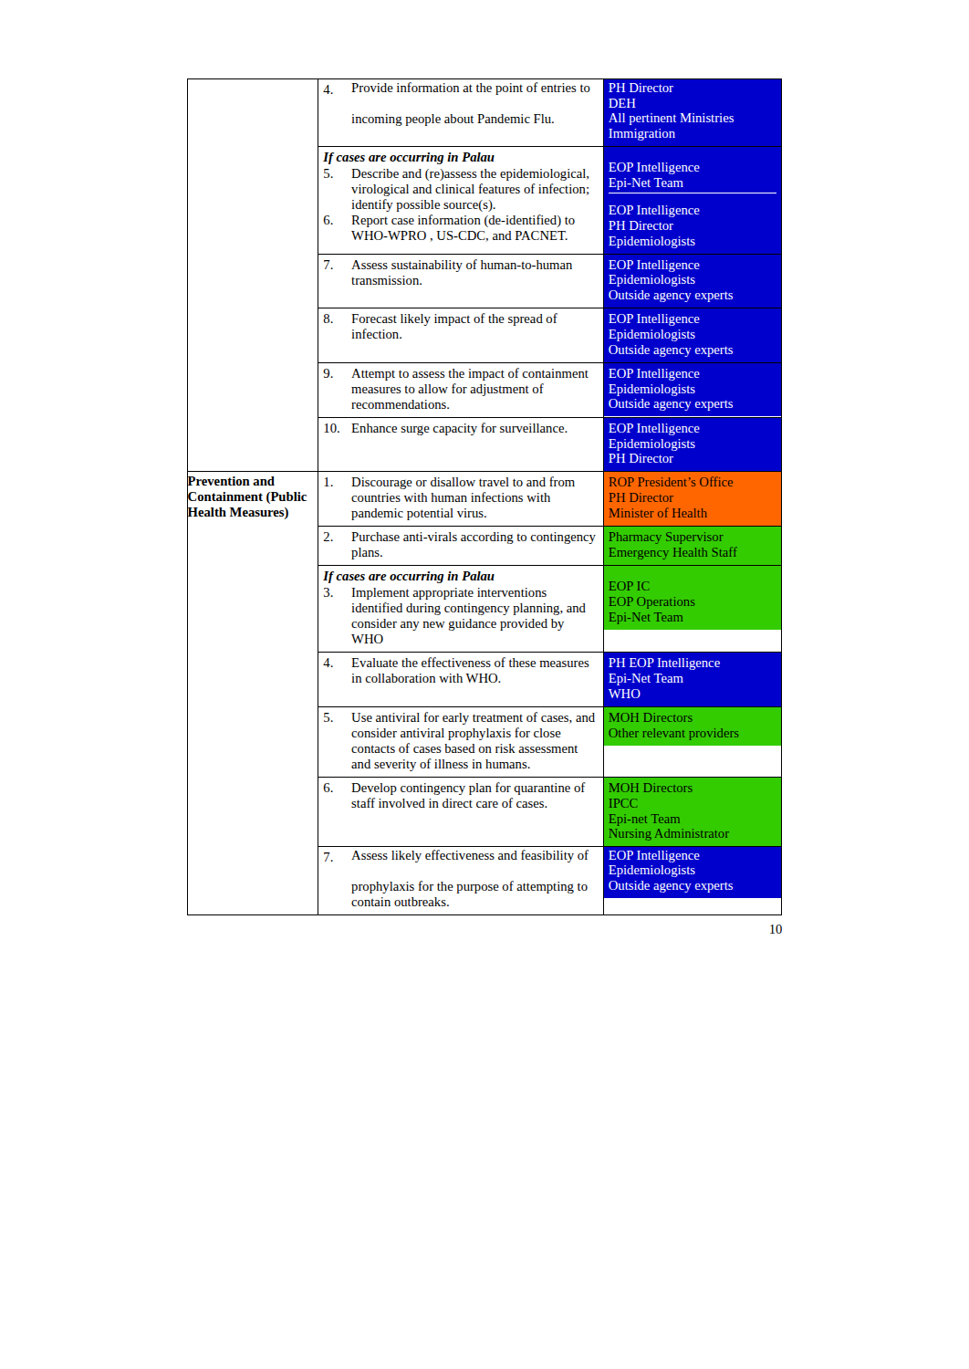| | 4. Provide information at the point of entries to incoming people about Pandemic Flu. | PH Director DEH All pertinent Ministries Immigration |
| If cases are occurring in Palau 5. Describe and (re)assess the epidemiological, virological and clinical features of infection; identify possible source(s). 6. Report case information (de-identified) to WHO-WPRO , US-CDC, and PACNET. | EOP Intelligence Epi-Net Team EOP Intelligence PH Director Epidemiologists |
| 7. Assess sustainability of human-to-human transmission. | EOP Intelligence Epidemiologists Outside agency experts |
| 8. Forecast likely impact of the spread of infection. | EOP Intelligence Epidemiologists Outside agency experts |
| 9. Attempt to assess the impact of containment measures to allow for adjustment of recommendations. | EOP Intelligence Epidemiologists Outside agency experts |
| 10. Enhance surge capacity for surveillance. | EOP Intelligence Epidemiologists PH Director |
| Prevention and Containment (Public Health Measures) | 1. Discourage or disallow travel to and from countries with human infections with pandemic potential virus. | ROP President’s Office PH Director Minister of Health |
| 2. Purchase anti-virals according to contingency plans. | Pharmacy Supervisor Emergency Health Staff |
| If cases are occurring in Palau 3. Implement appropriate interventions identified during contingency planning, and consider any new guidance provided by WHO | EOP IC EOP Operations Epi-Net Team |
| 4. Evaluate the effectiveness of these measures in collaboration with WHO. | PH EOP Intelligence Epi-Net Team WHO |
| 5. Use antiviral for early treatment of cases, and consider antiviral prophylaxis for close contacts of cases based on risk assessment and severity of illness in humans. | MOH Directors Other relevant providers |
| 6. Develop contingency plan for quarantine of staff involved in direct care of cases. | MOH Directors IPCC Epi-net Team Nursing Administrator |
| 7. Assess likely effectiveness and feasibility of prophylaxis for the purpose of attempting to contain outbreaks. | EOP Intelligence Epidemiologists Outside agency experts |
10